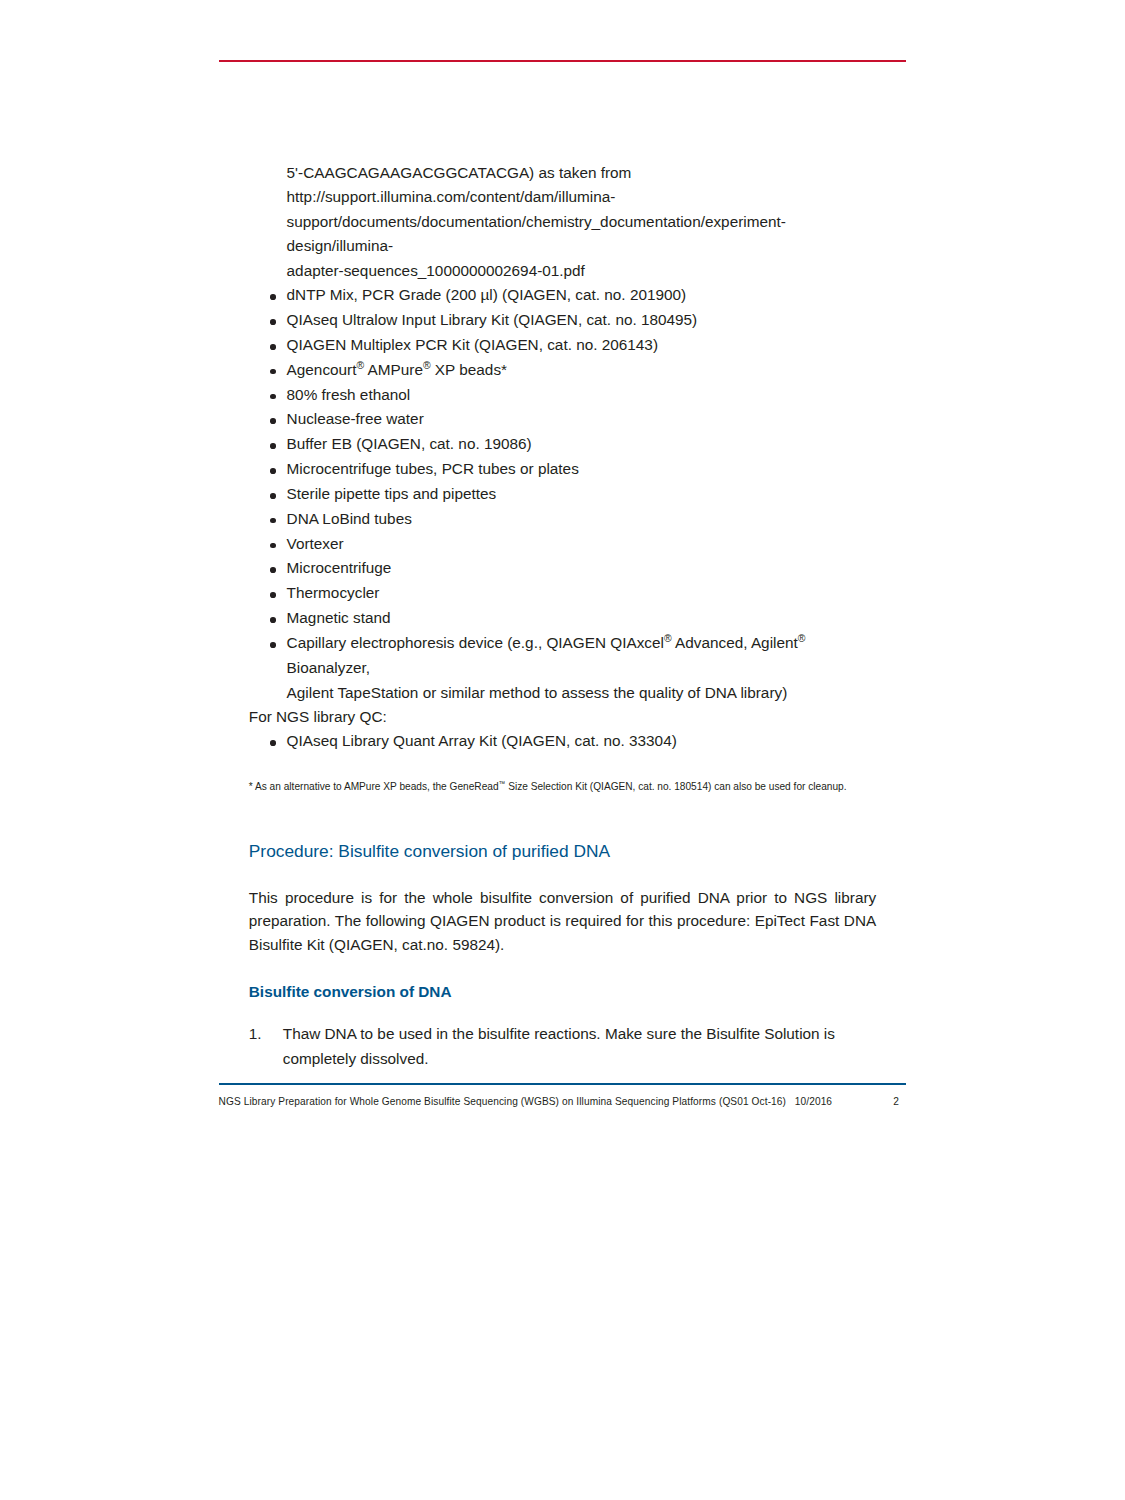5'-CAAGCAGAAGACGGCATACGA) as taken from
http://support.illumina.com/content/dam/illumina-
support/documents/documentation/chemistry_documentation/experiment-design/illumina-
adapter-sequences_1000000002694-01.pdf
dNTP Mix, PCR Grade (200 µl) (QIAGEN, cat. no. 201900)
QIAseq Ultralow Input Library Kit (QIAGEN, cat. no. 180495)
QIAGEN Multiplex PCR Kit (QIAGEN, cat. no. 206143)
Agencourt® AMPure® XP beads*
80% fresh ethanol
Nuclease-free water
Buffer EB (QIAGEN, cat. no. 19086)
Microcentrifuge tubes, PCR tubes or plates
Sterile pipette tips and pipettes
DNA LoBind tubes
Vortexer
Microcentrifuge
Thermocycler
Magnetic stand
Capillary electrophoresis device (e.g., QIAGEN QIAxcel® Advanced, Agilent® Bioanalyzer,Agilent TapeStation or similar method to assess the quality of DNA library)
For NGS library QC:
QIAseq Library Quant Array Kit (QIAGEN, cat. no. 33304)
* As an alternative to AMPure XP beads, the GeneRead™ Size Selection Kit (QIAGEN, cat. no. 180514) can also be used for cleanup.
Procedure: Bisulfite conversion of purified DNA
This procedure is for the whole bisulfite conversion of purified DNA prior to NGS library preparation. The following QIAGEN product is required for this procedure: EpiTect Fast DNA Bisulfite Kit (QIAGEN, cat.no. 59824).
Bisulfite conversion of DNA
Thaw DNA to be used in the bisulfite reactions. Make sure the Bisulfite Solution is completely dissolved.
NGS Library Preparation for Whole Genome Bisulfite Sequencing (WGBS) on Illumina Sequencing Platforms (QS01 Oct-16) 10/2016
2